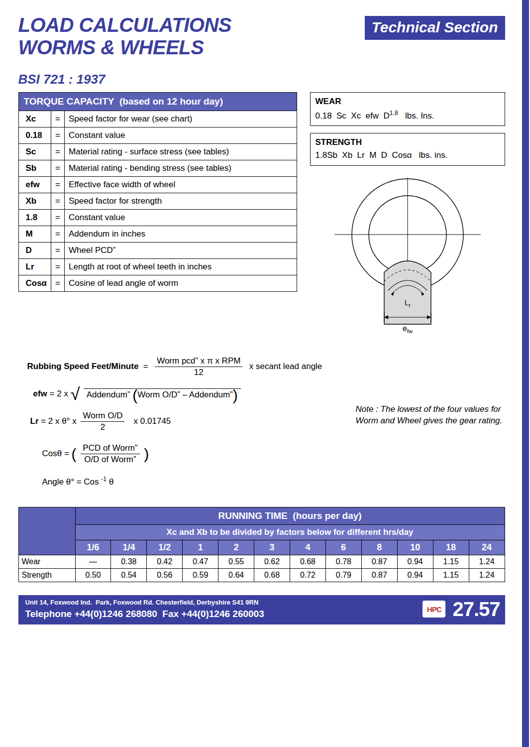LOAD CALCULATIONSWORMS & WHEELS
Technical Section
BSI 721 : 1937
| TORQUE CAPACITY (based on 12 hour day) |
| --- |
| Xc | = | Speed factor for wear (see chart) |
| 0.18 | = | Constant value |
| Sc | = | Material rating - surface stress (see tables) |
| Sb | = | Material rating - bending stress (see tables) |
| efw | = | Effective face width of wheel |
| Xb | = | Speed factor for strength |
| 1.8 | = | Constant value |
| M | = | Addendum in inches |
| D | = | Wheel PCD” |
| Lr | = | Length at root of wheel teeth in inches |
| Cosα | = | Cosine of lead angle of worm |
WEAR
0.18 Sc Xc efw D1.8 lbs. Ins.
STRENGTH
1.8Sb Xb Lr M D Cosα lbs. ins.
Lr efw
Rubbing Speed Feet/Minute = Worm pcd” x π x RPM 12 x secant lead angle
efw = 2 x √ Addendum” (Worm O/D” – Addendum”)
Lr = 2 x θ° x Worm O/D 2 x 0.01745
Cosθ = ( PCD of Worm” O/D of Worm” )
Angle θ° = Cos -1 θ
Note : The lowest of the four values for Worm and Wheel gives the gear rating.
| | RUNNING TIME (hours per day) |
| --- | --- |
| Xc and Xb to be divided by factors below for different hrs/day |
| 1/6 | 1/4 | 1/2 | 1 | 2 | 3 | 4 | 6 | 8 | 10 | 18 | 24 |
| Wear | — | 0.38 | 0.42 | 0.47 | 0.55 | 0.62 | 0.68 | 0.78 | 0.87 | 0.94 | 1.15 | 1.24 |
| Strength | 0.50 | 0.54 | 0.56 | 0.59 | 0.64 | 0.68 | 0.72 | 0.79 | 0.87 | 0.94 | 1.15 | 1.24 |
Unit 14, Foxwood Ind. Park, Foxwood Rd. Chesterfield, Derbyshire S41 9RN
Telephone +44(0)1246 268080 Fax +44(0)1246 260003
HPC
27.57